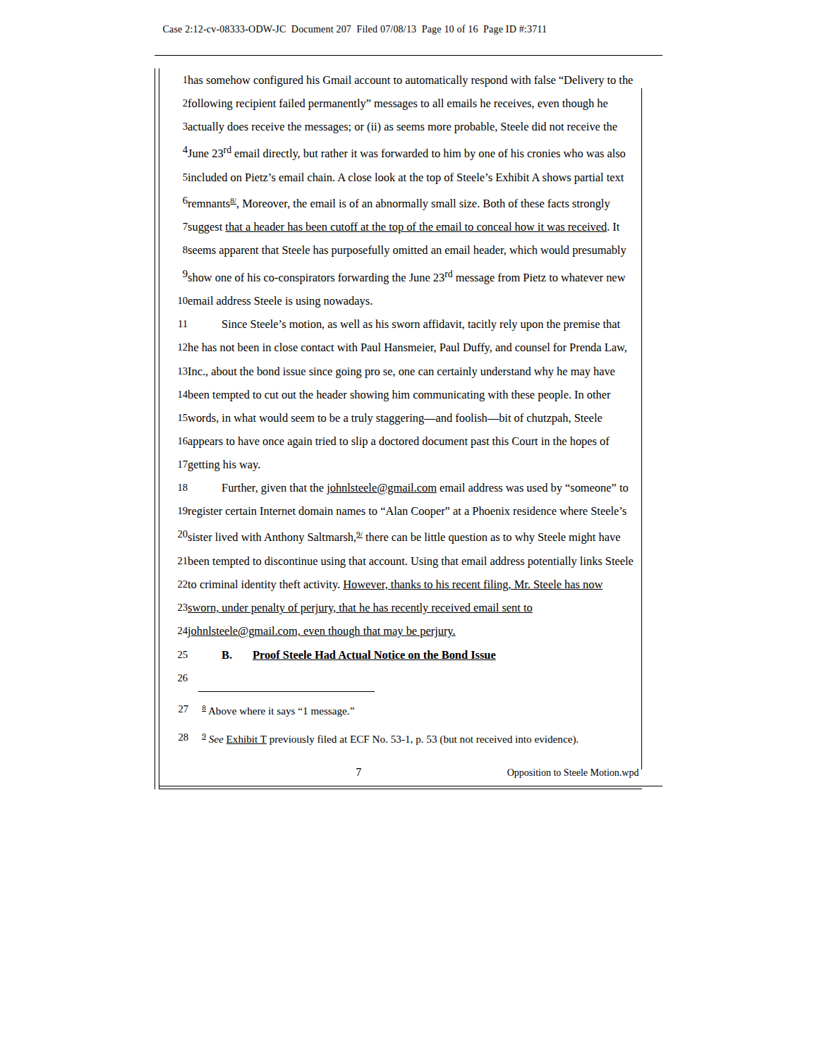Case 2:12-cv-08333-ODW-JC Document 207 Filed 07/08/13 Page 10 of 16 Page ID #:3711
| 1 | has somehow configured his Gmail account to automatically respond with false “Delivery to the |
| 2 | following recipient failed permanently” messages to all emails he receives, even though he |
| 3 | actually does receive the messages; or (ii) as seems more probable, Steele did not receive the |
| 4 | June 23 rd email directly, but rather it was forwarded to him by one of his cronies who was also |
| 5 | included on Pietz’s email chain. A close look at the top of Steele’s Exhibit A shows partial text |
| 6 | remnants 8/ , Moreover, the email is of an abnormally small size. Both of these facts strongly |
| 7 | suggest that a header has been cutoff at the top of the email to conceal how it was received . It |
| 8 | seems apparent that Steele has purposefully omitted an email header, which would presumably |
| 9 | show one of his co-conspirators forwarding the June 23 rd message from Pietz to whatever new |
| 10 | email address Steele is using nowadays. |
| 11 | Since Steele’s motion, as well as his sworn affidavit, tacitly rely upon the premise that |
| 12 | he has not been in close contact with Paul Hansmeier, Paul Duffy, and counsel for Prenda Law, |
| 13 | Inc., about the bond issue since going pro se, one can certainly understand why he may have |
| 14 | been tempted to cut out the header showing him communicating with these people. In other |
| 15 | words, in what would seem to be a truly staggering—and foolish—bit of chutzpah, Steele |
| 16 | appears to have once again tried to slip a doctored document past this Court in the hopes of |
| 17 | getting his way. |
| 18 | Further, given that the johnlsteele@gmail.com email address was used by “someone” to |
| 19 | register certain Internet domain names to “Alan Cooper” at a Phoenix residence where Steele’s |
| 20 | sister lived with Anthony Saltmarsh, 9/ there can be little question as to why Steele might have |
| 21 | been tempted to discontinue using that account. Using that email address potentially links Steele |
| 22 | to criminal identity theft activity. However, thanks to his recent filing, Mr. Steele has now |
| 23 | sworn, under penalty of perjury, that he has recently received email sent to |
| 24 | johnlsteele@gmail.com, even though that may be perjury. |
| 25 | B. Proof Steele Had Actual Notice on the Bond Issue |
| 26 | |
| 27 | 8 Above where it says “1 message.” |
| 28 | 9 See Exhibit T previously filed at ECF No. 53-1, p. 53 (but not received into evidence). |
7
Opposition to Steele Motion.wpd